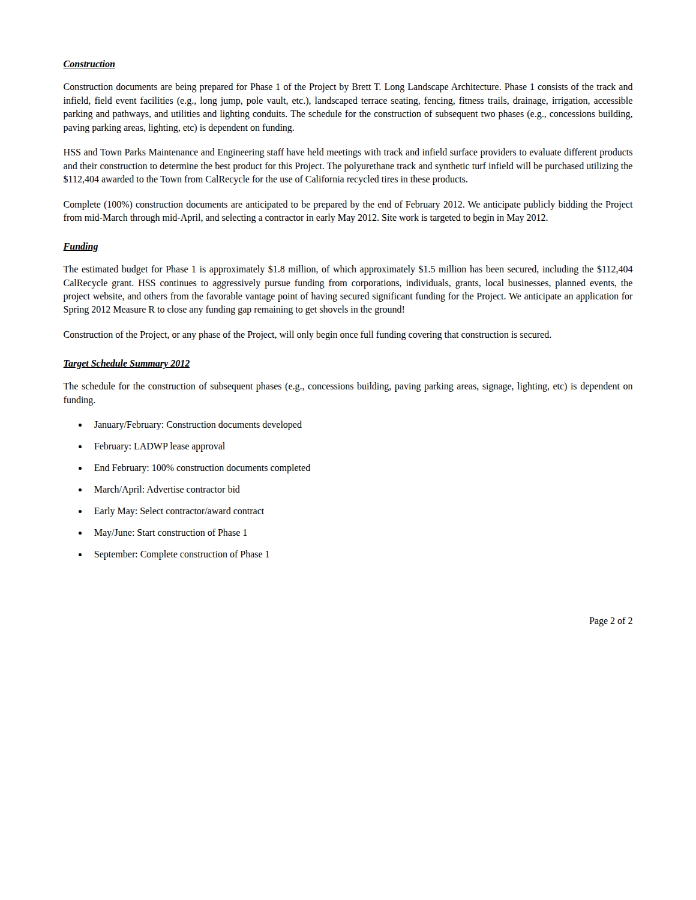Construction
Construction documents are being prepared for Phase 1 of the Project by Brett T. Long Landscape Architecture. Phase 1 consists of the track and infield, field event facilities (e.g., long jump, pole vault, etc.), landscaped terrace seating, fencing, fitness trails, drainage, irrigation, accessible parking and pathways, and utilities and lighting conduits. The schedule for the construction of subsequent two phases (e.g., concessions building, paving parking areas, lighting, etc) is dependent on funding.
HSS and Town Parks Maintenance and Engineering staff have held meetings with track and infield surface providers to evaluate different products and their construction to determine the best product for this Project. The polyurethane track and synthetic turf infield will be purchased utilizing the $112,404 awarded to the Town from CalRecycle for the use of California recycled tires in these products.
Complete (100%) construction documents are anticipated to be prepared by the end of February 2012. We anticipate publicly bidding the Project from mid-March through mid-April, and selecting a contractor in early May 2012. Site work is targeted to begin in May 2012.
Funding
The estimated budget for Phase 1 is approximately $1.8 million, of which approximately $1.5 million has been secured, including the $112,404 CalRecycle grant. HSS continues to aggressively pursue funding from corporations, individuals, grants, local businesses, planned events, the project website, and others from the favorable vantage point of having secured significant funding for the Project. We anticipate an application for Spring 2012 Measure R to close any funding gap remaining to get shovels in the ground!
Construction of the Project, or any phase of the Project, will only begin once full funding covering that construction is secured.
Target Schedule Summary 2012
The schedule for the construction of subsequent phases (e.g., concessions building, paving parking areas, signage, lighting, etc) is dependent on funding.
January/February: Construction documents developed
February: LADWP lease approval
End February: 100% construction documents completed
March/April: Advertise contractor bid
Early May: Select contractor/award contract
May/June: Start construction of Phase 1
September: Complete construction of Phase 1
Page 2 of 2